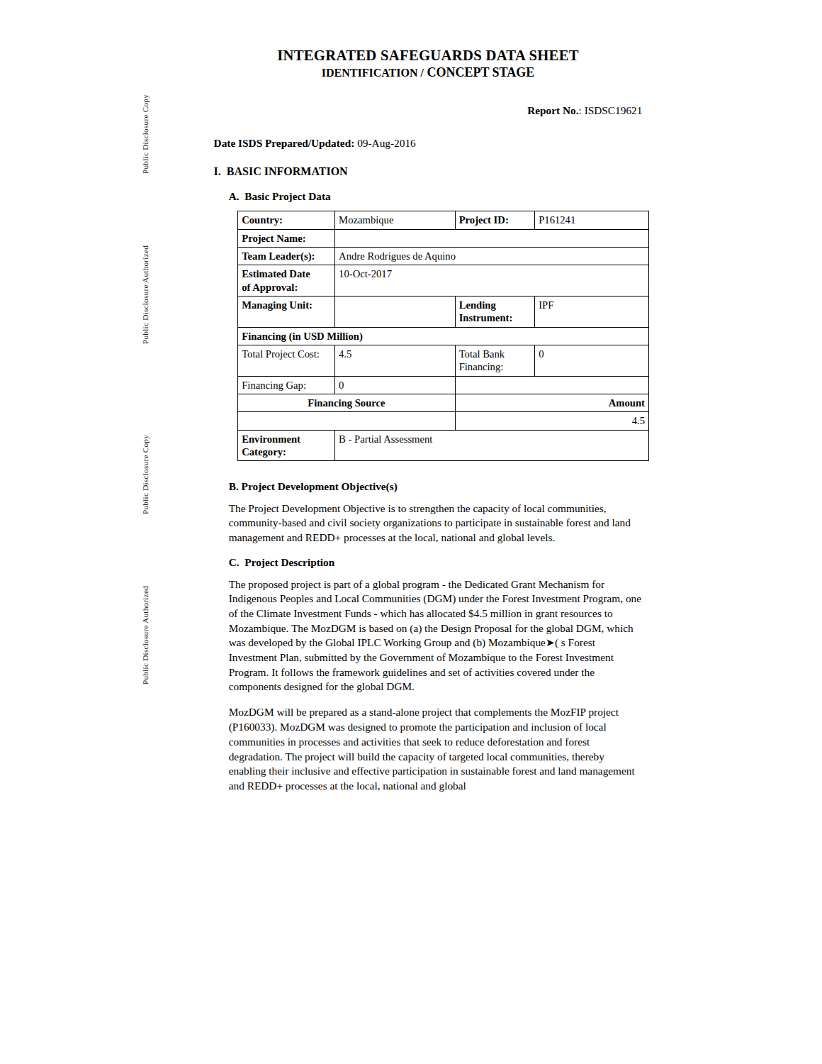Public Disclosure Copy Public Disclosure Authorized Public Disclosure Copy Public Disclosure Authorized
INTEGRATED SAFEGUARDS DATA SHEET
IDENTIFICATION / CONCEPT STAGE
Report No.: ISDSC19621
Date ISDS Prepared/Updated: 09-Aug-2016
I. BASIC INFORMATION
A. Basic Project Data
| Country: | Mozambique | Project ID: | P161241 |
| Project Name: | |
| Team Leader(s): | Andre Rodrigues de Aquino |
| Estimated Date of Approval: | 10-Oct-2017 |
| Managing Unit: | | Lending Instrument: | IPF |
| Financing (in USD Million) |
| Total Project Cost: | 4.5 | Total Bank Financing: | 0 |
| Financing Gap: | 0 | |
| Financing Source | Amount |
| | 4.5 |
| Environment Category: | B - Partial Assessment |
B. Project Development Objective(s)
The Project Development Objective is to strengthen the capacity of local communities, community-based and civil society organizations to participate in sustainable forest and land management and REDD+ processes at the local, national and global levels.
C. Project Description
The proposed project is part of a global program - the Dedicated Grant Mechanism for Indigenous Peoples and Local Communities (DGM) under the Forest Investment Program, one of the Climate Investment Funds - which has allocated $4.5 million in grant resources to Mozambique. The MozDGM is based on (a) the Design Proposal for the global DGM, which was developed by the Global IPLC Working Group and (b) Mozambique➤( s Forest Investment Plan, submitted by the Government of Mozambique to the Forest Investment Program. It follows the framework guidelines and set of activities covered under the components designed for the global DGM.
MozDGM will be prepared as a stand-alone project that complements the MozFIP project (P160033). MozDGM was designed to promote the participation and inclusion of local communities in processes and activities that seek to reduce deforestation and forest degradation. The project will build the capacity of targeted local communities, thereby enabling their inclusive and effective participation in sustainable forest and land management and REDD+ processes at the local, national and global